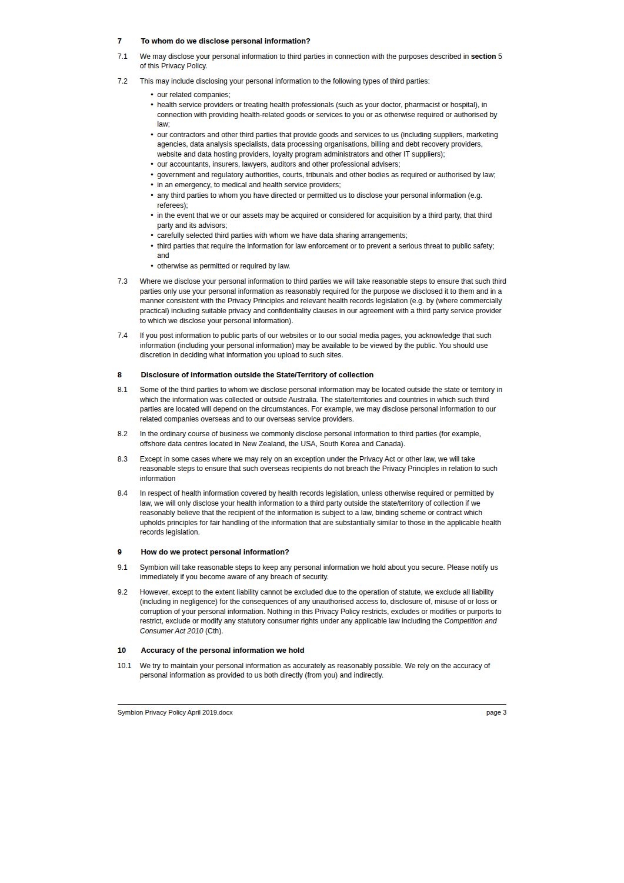7
To whom do we disclose personal information?
7.1 We may disclose your personal information to third parties in connection with the purposes described in section 5 of this Privacy Policy.
7.2 This may include disclosing your personal information to the following types of third parties:
our related companies;
health service providers or treating health professionals (such as your doctor, pharmacist or hospital), in connection with providing health-related goods or services to you or as otherwise required or authorised by law;
our contractors and other third parties that provide goods and services to us (including suppliers, marketing agencies, data analysis specialists, data processing organisations, billing and debt recovery providers, website and data hosting providers, loyalty program administrators and other IT suppliers);
our accountants, insurers, lawyers, auditors and other professional advisers;
government and regulatory authorities, courts, tribunals and other bodies as required or authorised by law;
in an emergency, to medical and health service providers;
any third parties to whom you have directed or permitted us to disclose your personal information (e.g. referees);
in the event that we or our assets may be acquired or considered for acquisition by a third party, that third party and its advisors;
carefully selected third parties with whom we have data sharing arrangements;
third parties that require the information for law enforcement or to prevent a serious threat to public safety; and
otherwise as permitted or required by law.
7.3 Where we disclose your personal information to third parties we will take reasonable steps to ensure that such third parties only use your personal information as reasonably required for the purpose we disclosed it to them and in a manner consistent with the Privacy Principles and relevant health records legislation (e.g. by (where commercially practical) including suitable privacy and confidentiality clauses in our agreement with a third party service provider to which we disclose your personal information).
7.4 If you post information to public parts of our websites or to our social media pages, you acknowledge that such information (including your personal information) may be available to be viewed by the public. You should use discretion in deciding what information you upload to such sites.
8
Disclosure of information outside the State/Territory of collection
8.1 Some of the third parties to whom we disclose personal information may be located outside the state or territory in which the information was collected or outside Australia. The state/territories and countries in which such third parties are located will depend on the circumstances. For example, we may disclose personal information to our related companies overseas and to our overseas service providers.
8.2 In the ordinary course of business we commonly disclose personal information to third parties (for example, offshore data centres located in New Zealand, the USA, South Korea and Canada).
8.3 Except in some cases where we may rely on an exception under the Privacy Act or other law, we will take reasonable steps to ensure that such overseas recipients do not breach the Privacy Principles in relation to such information
8.4 In respect of health information covered by health records legislation, unless otherwise required or permitted by law, we will only disclose your health information to a third party outside the state/territory of collection if we reasonably believe that the recipient of the information is subject to a law, binding scheme or contract which upholds principles for fair handling of the information that are substantially similar to those in the applicable health records legislation.
9
How do we protect personal information?
9.1 Symbion will take reasonable steps to keep any personal information we hold about you secure. Please notify us immediately if you become aware of any breach of security.
9.2 However, except to the extent liability cannot be excluded due to the operation of statute, we exclude all liability (including in negligence) for the consequences of any unauthorised access to, disclosure of, misuse of or loss or corruption of your personal information. Nothing in this Privacy Policy restricts, excludes or modifies or purports to restrict, exclude or modify any statutory consumer rights under any applicable law including the Competition and Consumer Act 2010 (Cth).
10
Accuracy of the personal information we hold
10.1 We try to maintain your personal information as accurately as reasonably possible. We rely on the accuracy of personal information as provided to us both directly (from you) and indirectly.
Symbion Privacy Policy April 2019.docx page 3